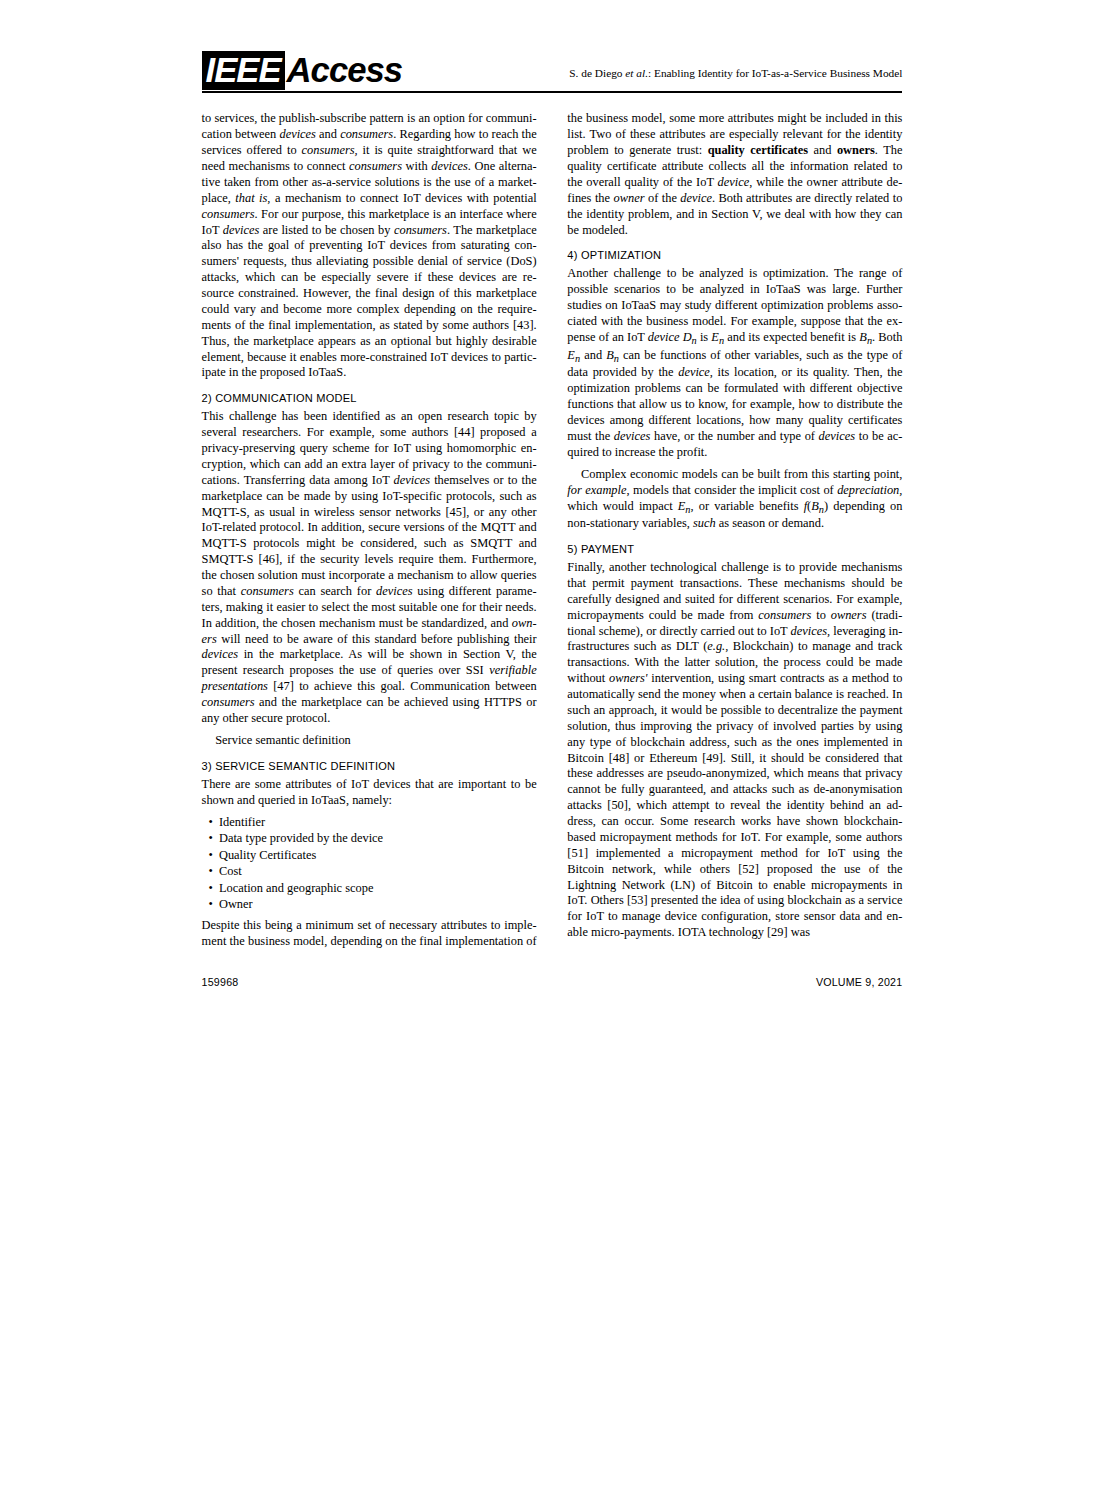IEEE Access
S. de Diego et al.: Enabling Identity for IoT-as-a-Service Business Model
to services, the publish-subscribe pattern is an option for communication between devices and consumers. Regarding how to reach the services offered to consumers, it is quite straightforward that we need mechanisms to connect consumers with devices. One alternative taken from other as-a-service solutions is the use of a marketplace, that is, a mechanism to connect IoT devices with potential consumers. For our purpose, this marketplace is an interface where IoT devices are listed to be chosen by consumers. The marketplace also has the goal of preventing IoT devices from saturating consumers' requests, thus alleviating possible denial of service (DoS) attacks, which can be especially severe if these devices are resource constrained. However, the final design of this marketplace could vary and become more complex depending on the requirements of the final implementation, as stated by some authors [43]. Thus, the marketplace appears as an optional but highly desirable element, because it enables more-constrained IoT devices to participate in the proposed IoTaaS.
2) COMMUNICATION MODEL
This challenge has been identified as an open research topic by several researchers. For example, some authors [44] proposed a privacy-preserving query scheme for IoT using homomorphic encryption, which can add an extra layer of privacy to the communications. Transferring data among IoT devices themselves or to the marketplace can be made by using IoT-specific protocols, such as MQTT-S, as usual in wireless sensor networks [45], or any other IoT-related protocol. In addition, secure versions of the MQTT and MQTT-S protocols might be considered, such as SMQTT and SMQTT-S [46], if the security levels require them. Furthermore, the chosen solution must incorporate a mechanism to allow queries so that consumers can search for devices using different parameters, making it easier to select the most suitable one for their needs. In addition, the chosen mechanism must be standardized, and owners will need to be aware of this standard before publishing their devices in the marketplace. As will be shown in Section V, the present research proposes the use of queries over SSI verifiable presentations [47] to achieve this goal. Communication between consumers and the marketplace can be achieved using HTTPS or any other secure protocol.
Service semantic definition
3) SERVICE SEMANTIC DEFINITION
There are some attributes of IoT devices that are important to be shown and queried in IoTaaS, namely:
Identifier
Data type provided by the device
Quality Certificates
Cost
Location and geographic scope
Owner
Despite this being a minimum set of necessary attributes to implement the business model, depending on the final implementation of the business model, some more attributes might be included in this list. Two of these attributes are especially relevant for the identity problem to generate trust: quality certificates and owners. The quality certificate attribute collects all the information related to the overall quality of the IoT device, while the owner attribute defines the owner of the device. Both attributes are directly related to the identity problem, and in Section V, we deal with how they can be modeled.
4) OPTIMIZATION
Another challenge to be analyzed is optimization. The range of possible scenarios to be analyzed in IoTaaS was large. Further studies on IoTaaS may study different optimization problems associated with the business model. For example, suppose that the expense of an IoT device Dn is En and its expected benefit is Bn. Both En and Bn can be functions of other variables, such as the type of data provided by the device, its location, or its quality. Then, the optimization problems can be formulated with different objective functions that allow us to know, for example, how to distribute the devices among different locations, how many quality certificates must the devices have, or the number and type of devices to be acquired to increase the profit.
Complex economic models can be built from this starting point, for example, models that consider the implicit cost of depreciation, which would impact En, or variable benefits f(Bn) depending on non-stationary variables, such as season or demand.
5) PAYMENT
Finally, another technological challenge is to provide mechanisms that permit payment transactions. These mechanisms should be carefully designed and suited for different scenarios. For example, micropayments could be made from consumers to owners (traditional scheme), or directly carried out to IoT devices, leveraging infrastructures such as DLT (e.g., Blockchain) to manage and track transactions. With the latter solution, the process could be made without owners' intervention, using smart contracts as a method to automatically send the money when a certain balance is reached. In such an approach, it would be possible to decentralize the payment solution, thus improving the privacy of involved parties by using any type of blockchain address, such as the ones implemented in Bitcoin [48] or Ethereum [49]. Still, it should be considered that these addresses are pseudo-anonymized, which means that privacy cannot be fully guaranteed, and attacks such as de-anonymisation attacks [50], which attempt to reveal the identity behind an address, can occur. Some research works have shown blockchain-based micropayment methods for IoT. For example, some authors [51] implemented a micropayment method for IoT using the Bitcoin network, while others [52] proposed the use of the Lightning Network (LN) of Bitcoin to enable micropayments in IoT. Others [53] presented the idea of using blockchain as a service for IoT to manage device configuration, store sensor data and enable micro-payments. IOTA technology [29] was
159968
VOLUME 9, 2021